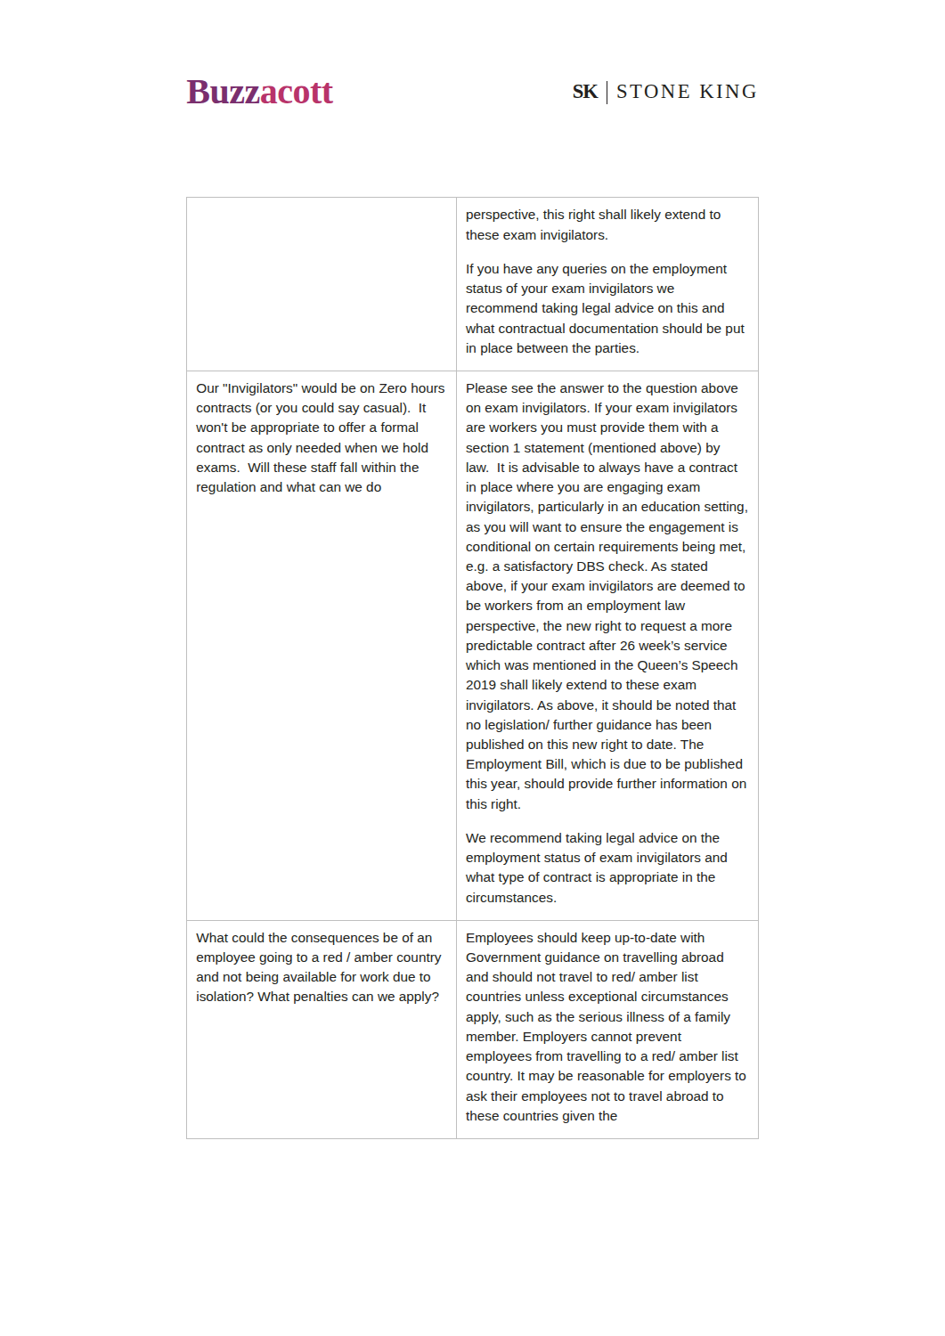Buzz acott
SK STONE KING
| | perspective, this right shall likely extend to these exam invigilators. If you have any queries on the employment status of your exam invigilators we recommend taking legal advice on this and what contractual documentation should be put in place between the parties. |
| Our "Invigilators" would be on Zero hours contracts (or you could say casual). It won't be appropriate to offer a formal contract as only needed when we hold exams. Will these staff fall within the regulation and what can we do | Please see the answer to the question above on exam invigilators. If your exam invigilators are workers you must provide them with a section 1 statement (mentioned above) by law. It is advisable to always have a contract in place where you are engaging exam invigilators, particularly in an education setting, as you will want to ensure the engagement is conditional on certain requirements being met, e.g. a satisfactory DBS check. As stated above, if your exam invigilators are deemed to be workers from an employment law perspective, the new right to request a more predictable contract after 26 week’s service which was mentioned in the Queen’s Speech 2019 shall likely extend to these exam invigilators. As above, it should be noted that no legislation/ further guidance has been published on this new right to date. The Employment Bill, which is due to be published this year, should provide further information on this right. We recommend taking legal advice on the employment status of exam invigilators and what type of contract is appropriate in the circumstances. |
| What could the consequences be of an employee going to a red / amber country and not being available for work due to isolation? What penalties can we apply? | Employees should keep up-to-date with Government guidance on travelling abroad and should not travel to red/ amber list countries unless exceptional circumstances apply, such as the serious illness of a family member. Employers cannot prevent employees from travelling to a red/ amber list country. It may be reasonable for employers to ask their employees not to travel abroad to these countries given the |